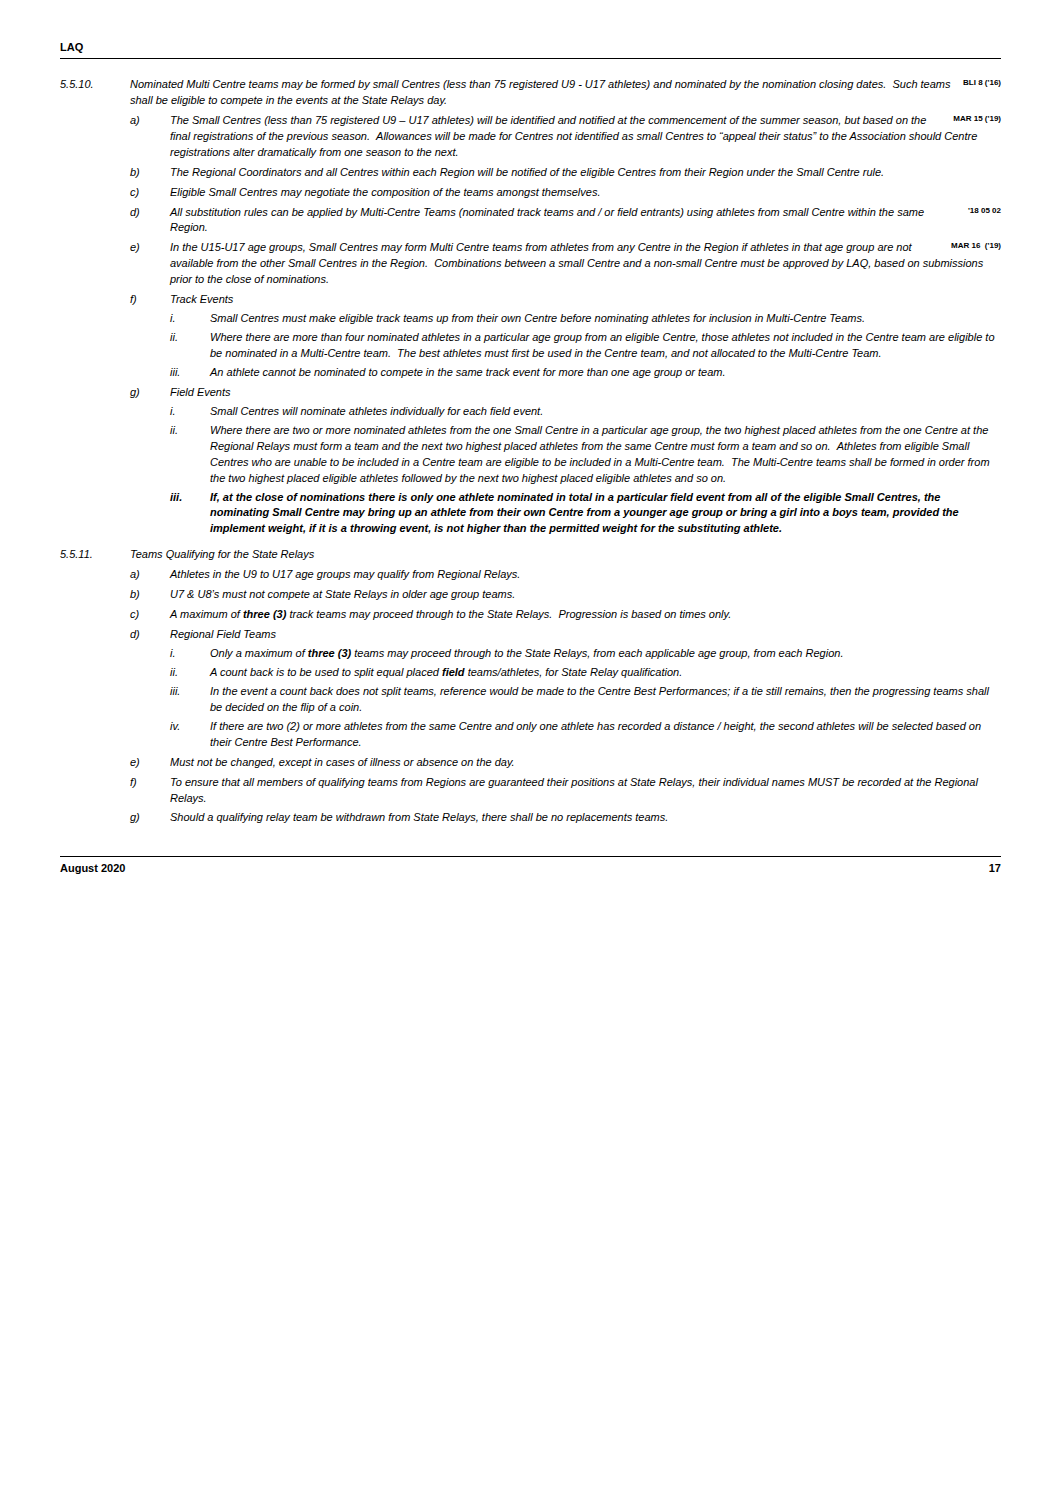LAQ
5.5.10.
BLI 8 ('16) Nominated Multi Centre teams may be formed by small Centres (less than 75 registered U9 - U17 athletes) and nominated by the nomination closing dates. Such teams shall be eligible to compete in the events at the State Relays day.
a)
MAR 15 ('19) The Small Centres (less than 75 registered U9 – U17 athletes) will be identified and notified at the commencement of the summer season, but based on the final registrations of the previous season. Allowances will be made for Centres not identified as small Centres to “appeal their status” to the Association should Centre registrations alter dramatically from one season to the next.
b)
The Regional Coordinators and all Centres within each Region will be notified of the eligible Centres from their Region under the Small Centre rule.
c)
Eligible Small Centres may negotiate the composition of the teams amongst themselves.
d)
'18 05 02 All substitution rules can be applied by Multi-Centre Teams (nominated track teams and / or field entrants) using athletes from small Centre within the same Region.
e)
MAR 16 ('19) In the U15-U17 age groups, Small Centres may form Multi Centre teams from athletes from any Centre in the Region if athletes in that age group are not available from the other Small Centres in the Region. Combinations between a small Centre and a non-small Centre must be approved by LAQ, based on submissions prior to the close of nominations.
f)
Track Events
i.
Small Centres must make eligible track teams up from their own Centre before nominating athletes for inclusion in Multi-Centre Teams.
ii.
Where there are more than four nominated athletes in a particular age group from an eligible Centre, those athletes not included in the Centre team are eligible to be nominated in a Multi-Centre team. The best athletes must first be used in the Centre team, and not allocated to the Multi-Centre Team.
iii.
An athlete cannot be nominated to compete in the same track event for more than one age group or team.
g)
Field Events
i.
Small Centres will nominate athletes individually for each field event.
ii.
Where there are two or more nominated athletes from the one Small Centre in a particular age group, the two highest placed athletes from the one Centre at the Regional Relays must form a team and the next two highest placed athletes from the same Centre must form a team and so on. Athletes from eligible Small Centres who are unable to be included in a Centre team are eligible to be included in a Multi-Centre team. The Multi-Centre teams shall be formed in order from the two highest placed eligible athletes followed by the next two highest placed eligible athletes and so on.
iii.
If, at the close of nominations there is only one athlete nominated in total in a particular field event from all of the eligible Small Centres, the nominating Small Centre may bring up an athlete from their own Centre from a younger age group or bring a girl into a boys team, provided the implement weight, if it is a throwing event, is not higher than the permitted weight for the substituting athlete.
5.5.11.
Teams Qualifying for the State Relays
a)
Athletes in the U9 to U17 age groups may qualify from Regional Relays.
b)
U7 & U8’s must not compete at State Relays in older age group teams.
c)
A maximum of three (3) track teams may proceed through to the State Relays. Progression is based on times only.
d)
Regional Field Teams
i.
Only a maximum of three (3) teams may proceed through to the State Relays, from each applicable age group, from each Region.
ii.
A count back is to be used to split equal placed field teams/athletes, for State Relay qualification.
iii.
In the event a count back does not split teams, reference would be made to the Centre Best Performances; if a tie still remains, then the progressing teams shall be decided on the flip of a coin.
iv.
If there are two (2) or more athletes from the same Centre and only one athlete has recorded a distance / height, the second athletes will be selected based on their Centre Best Performance.
e)
Must not be changed, except in cases of illness or absence on the day.
f)
To ensure that all members of qualifying teams from Regions are guaranteed their positions at State Relays, their individual names MUST be recorded at the Regional Relays.
g)
Should a qualifying relay team be withdrawn from State Relays, there shall be no replacements teams.
August 2020
17